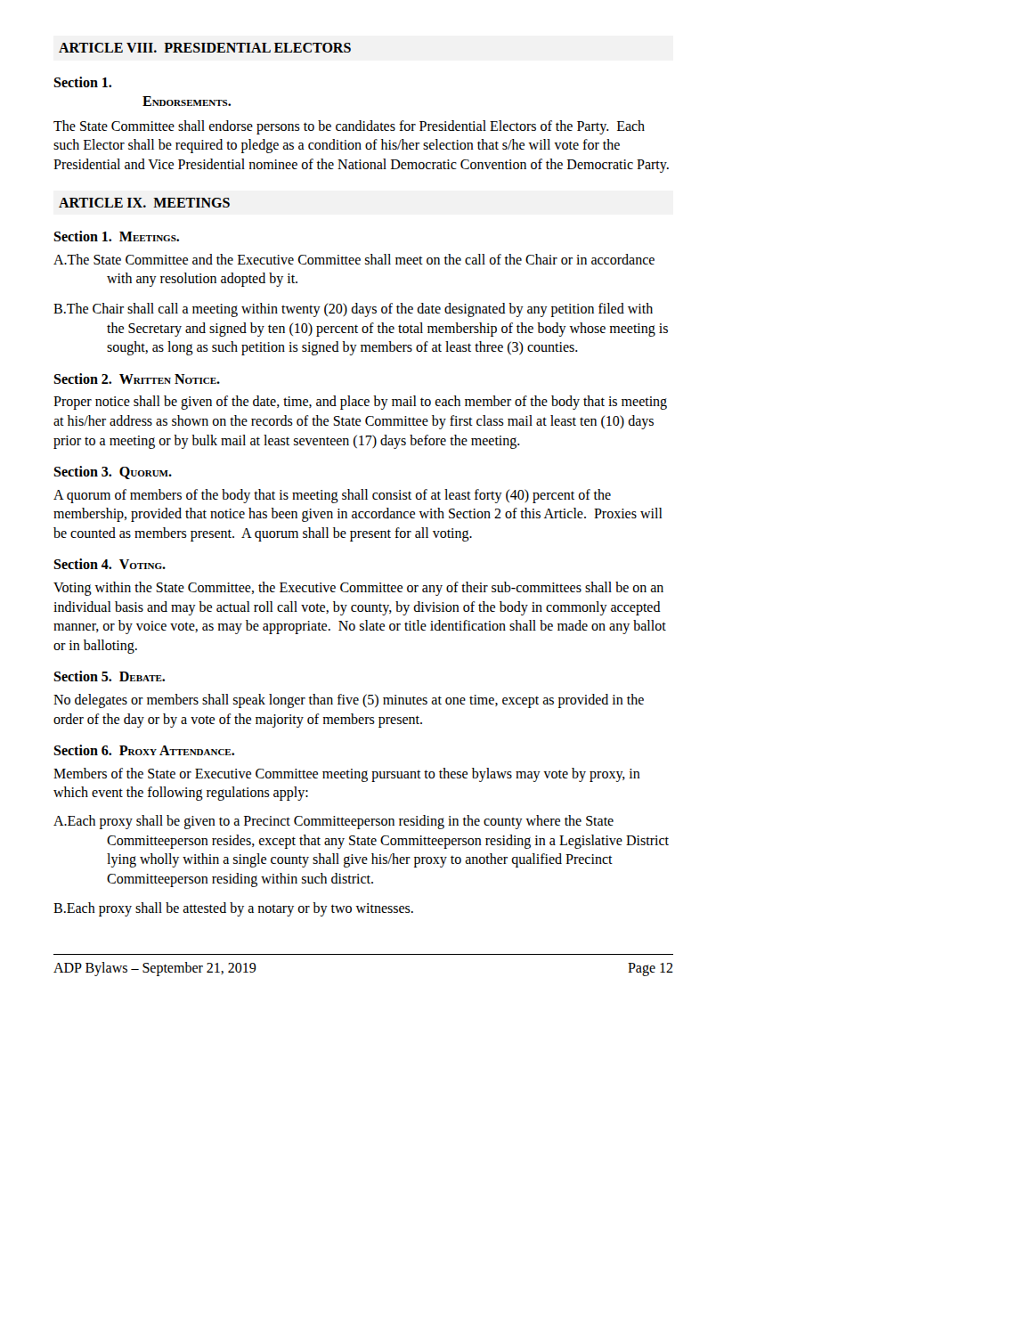ARTICLE VIII. PRESIDENTIAL ELECTORS
Section 1.
Endorsements.
The State Committee shall endorse persons to be candidates for Presidential Electors of the Party. Each such Elector shall be required to pledge as a condition of his/her selection that s/he will vote for the Presidential and Vice Presidential nominee of the National Democratic Convention of the Democratic Party.
ARTICLE IX. MEETINGS
Section 1. Meetings.
A. The State Committee and the Executive Committee shall meet on the call of the Chair or in accordance with any resolution adopted by it.
B. The Chair shall call a meeting within twenty (20) days of the date designated by any petition filed with the Secretary and signed by ten (10) percent of the total membership of the body whose meeting is sought, as long as such petition is signed by members of at least three (3) counties.
Section 2. Written Notice.
Proper notice shall be given of the date, time, and place by mail to each member of the body that is meeting at his/her address as shown on the records of the State Committee by first class mail at least ten (10) days prior to a meeting or by bulk mail at least seventeen (17) days before the meeting.
Section 3. Quorum.
A quorum of members of the body that is meeting shall consist of at least forty (40) percent of the membership, provided that notice has been given in accordance with Section 2 of this Article. Proxies will be counted as members present. A quorum shall be present for all voting.
Section 4. Voting.
Voting within the State Committee, the Executive Committee or any of their sub-committees shall be on an individual basis and may be actual roll call vote, by county, by division of the body in commonly accepted manner, or by voice vote, as may be appropriate. No slate or title identification shall be made on any ballot or in balloting.
Section 5. Debate.
No delegates or members shall speak longer than five (5) minutes at one time, except as provided in the order of the day or by a vote of the majority of members present.
Section 6. Proxy Attendance.
Members of the State or Executive Committee meeting pursuant to these bylaws may vote by proxy, in which event the following regulations apply:
A. Each proxy shall be given to a Precinct Committeeperson residing in the county where the State Committeeperson resides, except that any State Committeeperson residing in a Legislative District lying wholly within a single county shall give his/her proxy to another qualified Precinct Committeeperson residing within such district.
B. Each proxy shall be attested by a notary or by two witnesses.
ADP Bylaws – September 21, 2019 Page 12